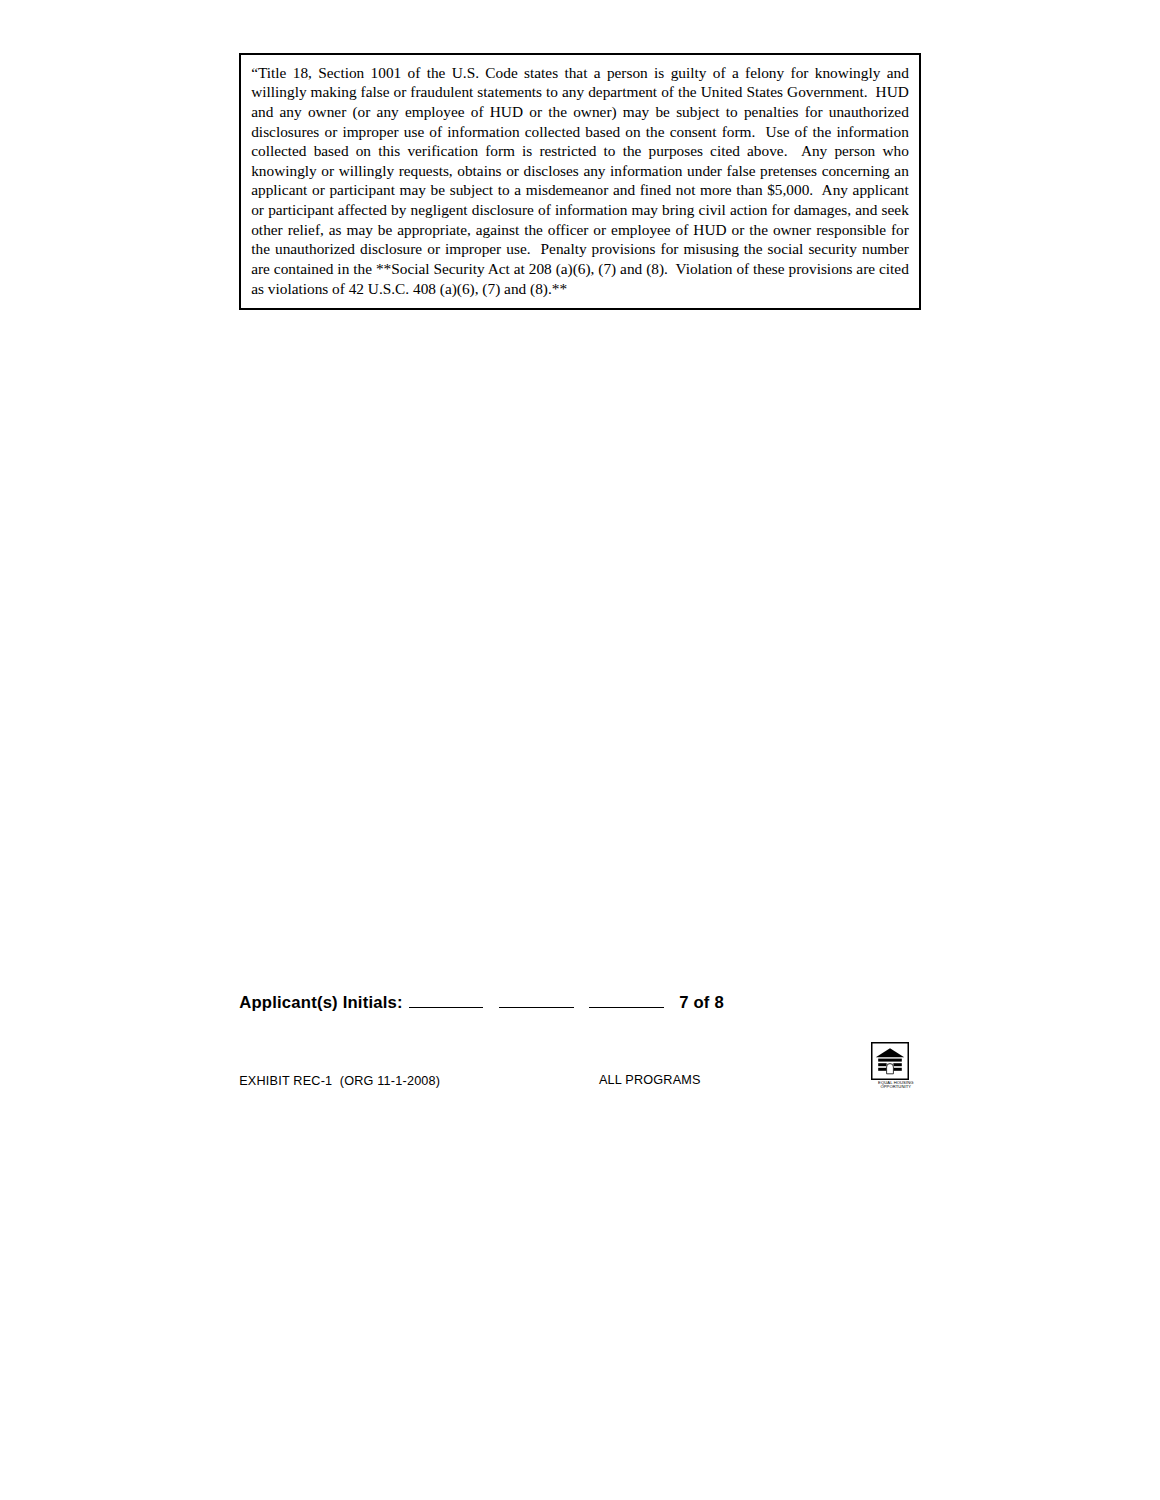“Title 18, Section 1001 of the U.S. Code states that a person is guilty of a felony for knowingly and willingly making false or fraudulent statements to any department of the United States Government. HUD and any owner (or any employee of HUD or the owner) may be subject to penalties for unauthorized disclosures or improper use of information collected based on the consent form. Use of the information collected based on this verification form is restricted to the purposes cited above. Any person who knowingly or willingly requests, obtains or discloses any information under false pretenses concerning an applicant or participant may be subject to a misdemeanor and fined not more than $5,000. Any applicant or participant affected by negligent disclosure of information may bring civil action for damages, and seek other relief, as may be appropriate, against the officer or employee of HUD or the owner responsible for the unauthorized disclosure or improper use. Penalty provisions for misusing the social security number are contained in the **Social Security Act at 208 (a)(6), (7) and (8). Violation of these provisions are cited as violations of 42 U.S.C. 408 (a)(6), (7) and (8).**
Applicant(s) Initials: 7 of 8
EXHIBIT REC-1 (ORG 11-1-2008)
ALL PROGRAMS
EQUAL HOUSING
OPPORTUNITY